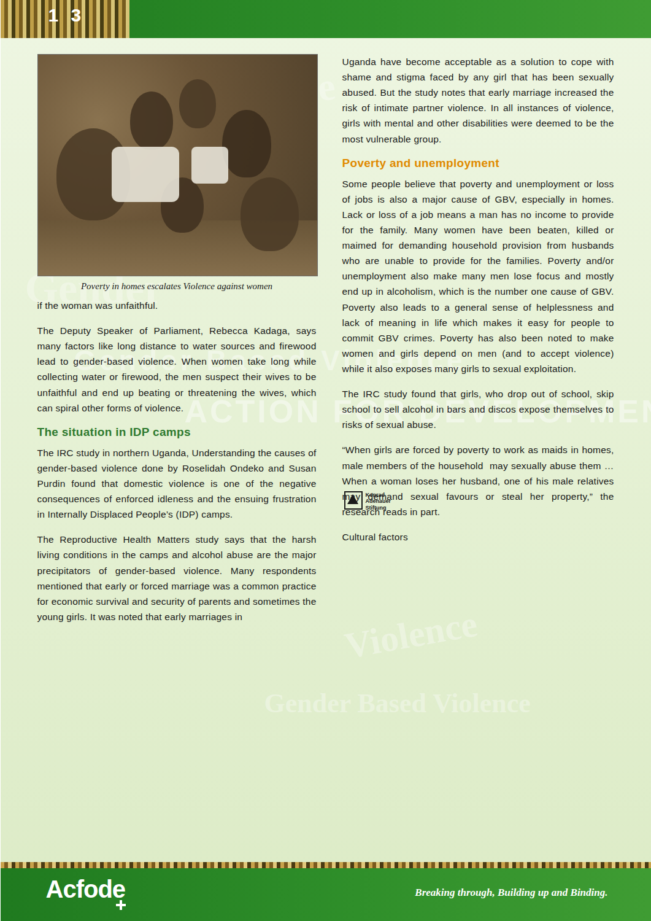1 3
Violence
Gender
Gender Based Violence
ACTION FOR DEVELOPMENT
Violence
Gender Based Violence
Konrad
Adenauer
Stiftung
Poverty in homes escalates Violence against women
if the woman was unfaithful.
The Deputy Speaker of Parliament, Rebecca Kadaga, says many factors like long distance to water sources and firewood lead to gender-based violence. When women take long while collecting water or firewood, the men suspect their wives to be unfaithful and end up beating or threatening the wives, which can spiral other forms of violence.
The situation in IDP camps
The IRC study in northern Uganda, Understanding the causes of gender-based violence done by Roselidah Ondeko and Susan Purdin found that domestic violence is one of the negative consequences of enforced idleness and the ensuing frustration in Internally Displaced People’s (IDP) camps.
The Reproductive Health Matters study says that the harsh living conditions in the camps and alcohol abuse are the major precipitators of gender-based violence. Many respondents mentioned that early or forced marriage was a common practice for economic survival and security of parents and sometimes the young girls. It was noted that early marriages in
Uganda have become acceptable as a solution to cope with shame and stigma faced by any girl that has been sexually abused. But the study notes that early marriage increased the risk of intimate partner violence. In all instances of violence, girls with mental and other disabilities were deemed to be the most vulnerable group.
Poverty and unemployment
Some people believe that poverty and unemployment or loss of jobs is also a major cause of GBV, especially in homes. Lack or loss of a job means a man has no income to provide for the family. Many women have been beaten, killed or maimed for demanding household provision from husbands who are unable to provide for the families. Poverty and/or unemployment also make many men lose focus and mostly end up in alcoholism, which is the number one cause of GBV. Poverty also leads to a general sense of helplessness and lack of meaning in life which makes it easy for people to commit GBV crimes. Poverty has also been noted to make women and girls depend on men (and to accept violence) while it also exposes many girls to sexual exploitation.
The IRC study found that girls, who drop out of school, skip school to sell alcohol in bars and discos expose themselves to risks of sexual abuse.
“When girls are forced by poverty to work as maids in homes, male members of the household may sexually abuse them …When a woman loses her husband, one of his male relatives may demand sexual favours or steal her property,” the research reads in part.
Cultural factors
Acfode
Breaking through, Building up and Binding.